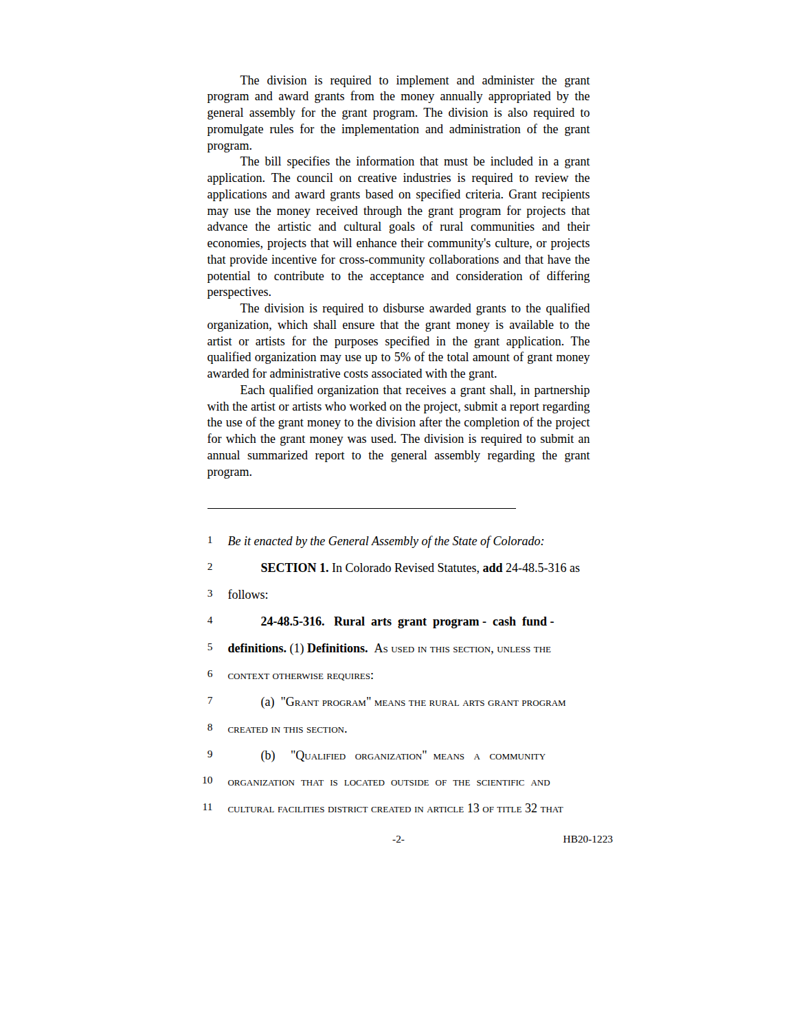The division is required to implement and administer the grant program and award grants from the money annually appropriated by the general assembly for the grant program. The division is also required to promulgate rules for the implementation and administration of the grant program.
The bill specifies the information that must be included in a grant application. The council on creative industries is required to review the applications and award grants based on specified criteria. Grant recipients may use the money received through the grant program for projects that advance the artistic and cultural goals of rural communities and their economies, projects that will enhance their community's culture, or projects that provide incentive for cross-community collaborations and that have the potential to contribute to the acceptance and consideration of differing perspectives.
The division is required to disburse awarded grants to the qualified organization, which shall ensure that the grant money is available to the artist or artists for the purposes specified in the grant application. The qualified organization may use up to 5% of the total amount of grant money awarded for administrative costs associated with the grant.
Each qualified organization that receives a grant shall, in partnership with the artist or artists who worked on the project, submit a report regarding the use of the grant money to the division after the completion of the project for which the grant money was used. The division is required to submit an annual summarized report to the general assembly regarding the grant program.
| 1 | Be it enacted by the General Assembly of the State of Colorado: |
| 2 | SECTION 1. In Colorado Revised Statutes, add 24-48.5-316 as |
| 3 | follows: |
| 4 | 24-48.5-316. Rural arts grant program - cash fund - |
| 5 | definitions. (1) Definitions. As used in this section, unless the |
| 6 | context otherwise requires: |
| 7 | (a) " Grant program " means the rural arts grant program |
| 8 | created in this section. |
| 9 | (b) " Qualified organization " means a community |
| 10 | organization that is located outside of the scientific and |
| 11 | cultural facilities district created in article 13 of title 32 that |
-2-
HB20-1223